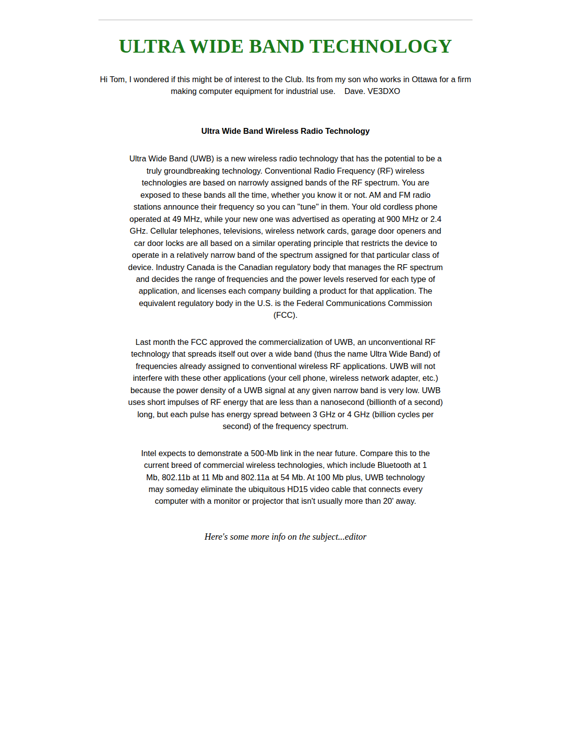ULTRA WIDE BAND TECHNOLOGY
Hi Tom, I wondered if this might be of interest to the Club. Its from my son who works in Ottawa for a firm making computer equipment for industrial use. Dave. VE3DXO
Ultra Wide Band Wireless Radio Technology
Ultra Wide Band (UWB) is a new wireless radio technology that has the potential to be a truly groundbreaking technology. Conventional Radio Frequency (RF) wireless technologies are based on narrowly assigned bands of the RF spectrum. You are exposed to these bands all the time, whether you know it or not. AM and FM radio stations announce their frequency so you can "tune" in them. Your old cordless phone operated at 49 MHz, while your new one was advertised as operating at 900 MHz or 2.4 GHz. Cellular telephones, televisions, wireless network cards, garage door openers and car door locks are all based on a similar operating principle that restricts the device to operate in a relatively narrow band of the spectrum assigned for that particular class of device. Industry Canada is the Canadian regulatory body that manages the RF spectrum and decides the range of frequencies and the power levels reserved for each type of application, and licenses each company building a product for that application. The equivalent regulatory body in the U.S. is the Federal Communications Commission (FCC).
Last month the FCC approved the commercialization of UWB, an unconventional RF technology that spreads itself out over a wide band (thus the name Ultra Wide Band) of frequencies already assigned to conventional wireless RF applications. UWB will not interfere with these other applications (your cell phone, wireless network adapter, etc.) because the power density of a UWB signal at any given narrow band is very low. UWB uses short impulses of RF energy that are less than a nanosecond (billionth of a second) long, but each pulse has energy spread between 3 GHz or 4 GHz (billion cycles per second) of the frequency spectrum.
Intel expects to demonstrate a 500-Mb link in the near future. Compare this to the current breed of commercial wireless technologies, which include Bluetooth at 1 Mb, 802.11b at 11 Mb and 802.11a at 54 Mb. At 100 Mb plus, UWB technology may someday eliminate the ubiquitous HD15 video cable that connects every computer with a monitor or projector that isn't usually more than 20' away.
Here's some more info on the subject...editor